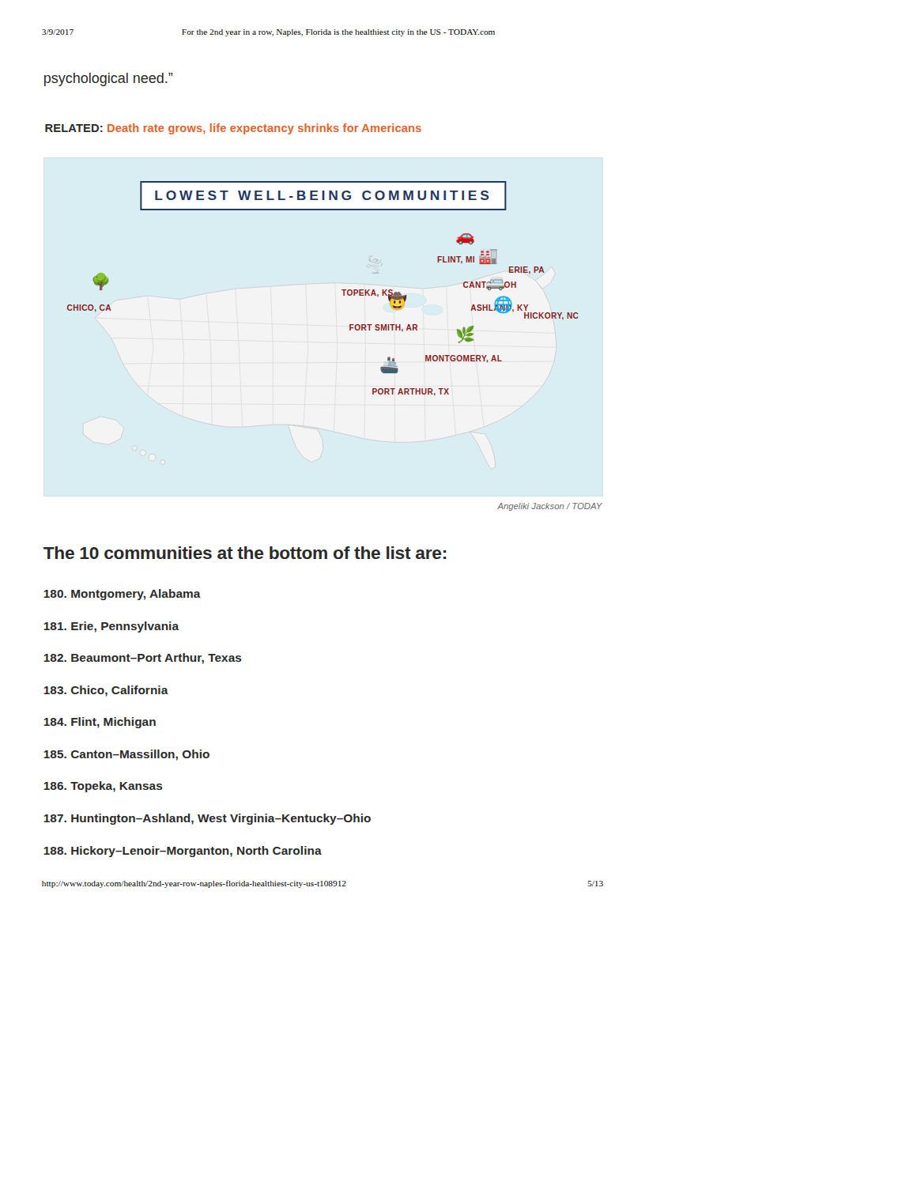3/9/2017 For the 2nd year in a row, Naples, Florida is the healthiest city in the US - TODAY.com
psychological need.”
RELATED: Death rate grows, life expectancy shrinks for Americans
LOWEST WELL-BEING COMMUNITIES
🌳 CHICO, CA 🌪️ TOPEKA, KS 🤠 FORT SMITH, AR 🚗 FLINT, MI 🏭 ERIE, PA CANTON, OH 🚐 ASHLAND, KY 🌐 HICKORY, NC 🌿 MONTGOMERY, AL 🚢 PORT ARTHUR, TX
Angeliki Jackson / TODAY
The 10 communities at the bottom of the list are:
180. Montgomery, Alabama
181. Erie, Pennsylvania
182. Beaumont–Port Arthur, Texas
183. Chico, California
184. Flint, Michigan
185. Canton–Massillon, Ohio
186. Topeka, Kansas
187. Huntington–Ashland, West Virginia–Kentucky–Ohio
188. Hickory–Lenoir–Morganton, North Carolina
http://www.today.com/health/2nd-year-row-naples-florida-healthiest-city-us-t108912 5/13